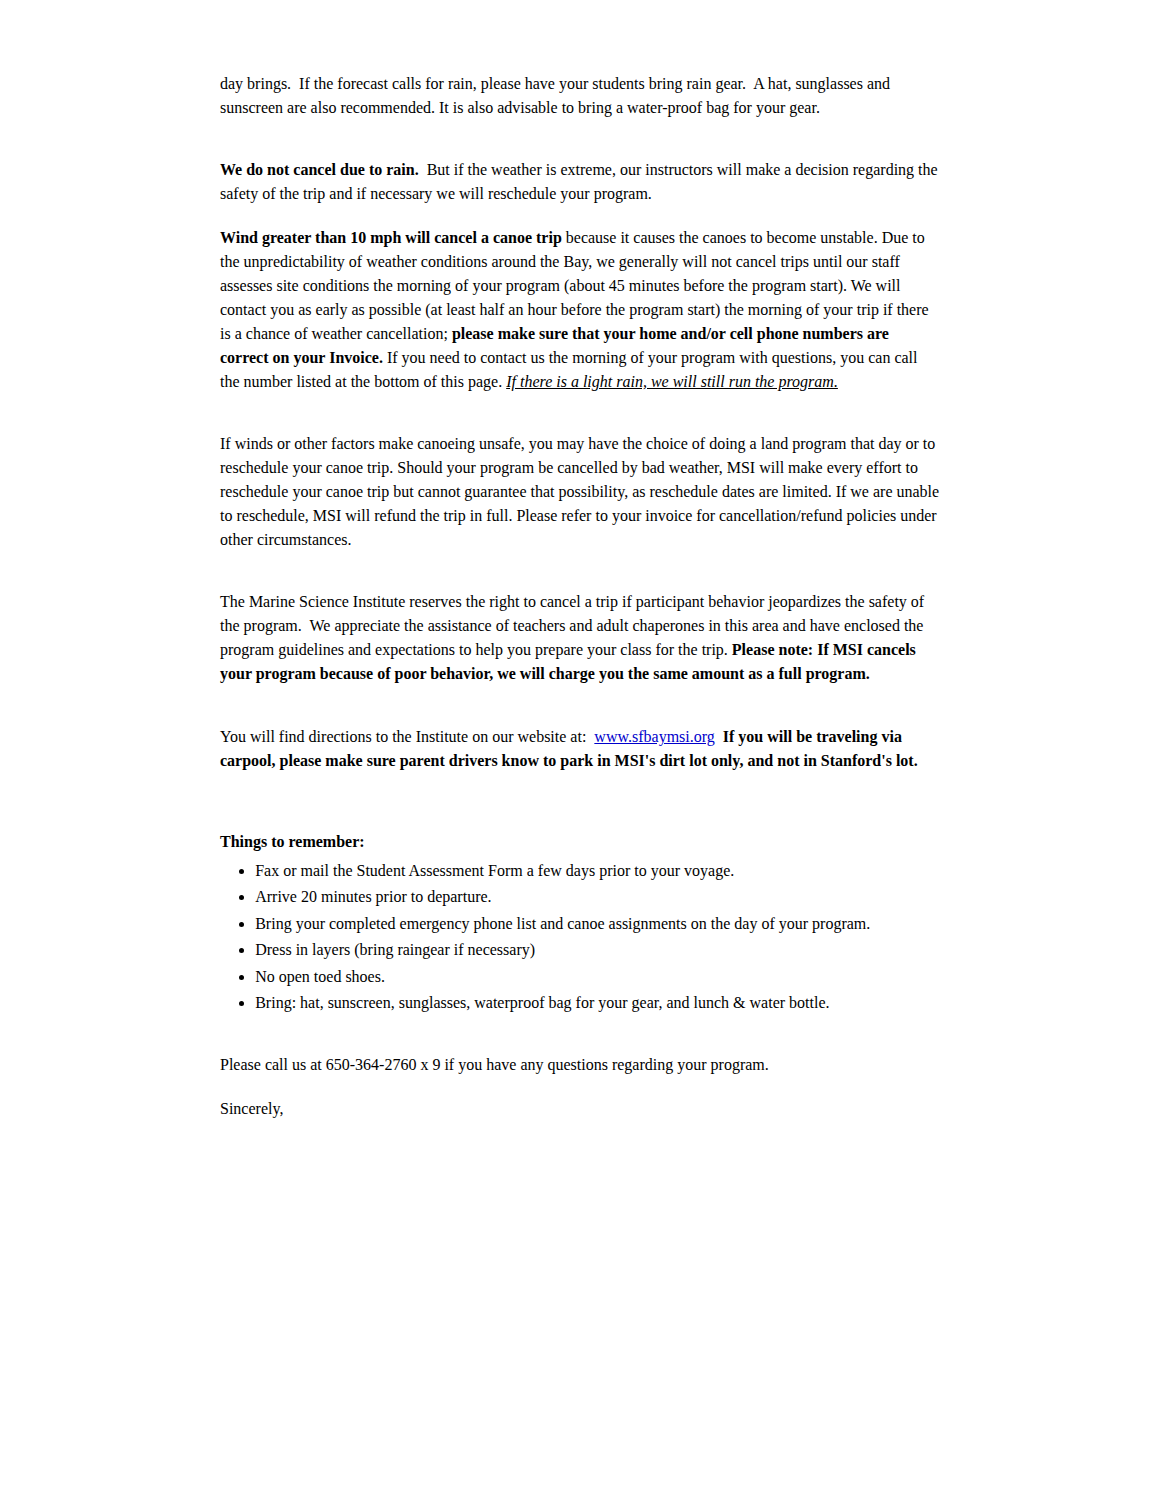day brings. If the forecast calls for rain, please have your students bring rain gear. A hat, sunglasses and sunscreen are also recommended. It is also advisable to bring a water-proof bag for your gear.
We do not cancel due to rain. But if the weather is extreme, our instructors will make a decision regarding the safety of the trip and if necessary we will reschedule your program.
Wind greater than 10 mph will cancel a canoe trip because it causes the canoes to become unstable. Due to the unpredictability of weather conditions around the Bay, we generally will not cancel trips until our staff assesses site conditions the morning of your program (about 45 minutes before the program start). We will contact you as early as possible (at least half an hour before the program start) the morning of your trip if there is a chance of weather cancellation; please make sure that your home and/or cell phone numbers are correct on your Invoice. If you need to contact us the morning of your program with questions, you can call the number listed at the bottom of this page. If there is a light rain, we will still run the program.
If winds or other factors make canoeing unsafe, you may have the choice of doing a land program that day or to reschedule your canoe trip. Should your program be cancelled by bad weather, MSI will make every effort to reschedule your canoe trip but cannot guarantee that possibility, as reschedule dates are limited. If we are unable to reschedule, MSI will refund the trip in full. Please refer to your invoice for cancellation/refund policies under other circumstances.
The Marine Science Institute reserves the right to cancel a trip if participant behavior jeopardizes the safety of the program. We appreciate the assistance of teachers and adult chaperones in this area and have enclosed the program guidelines and expectations to help you prepare your class for the trip. Please note: If MSI cancels your program because of poor behavior, we will charge you the same amount as a full program.
You will find directions to the Institute on our website at: www.sfbaymsi.org If you will be traveling via carpool, please make sure parent drivers know to park in MSI's dirt lot only, and not in Stanford's lot.
Things to remember:
Fax or mail the Student Assessment Form a few days prior to your voyage.
Arrive 20 minutes prior to departure.
Bring your completed emergency phone list and canoe assignments on the day of your program.
Dress in layers (bring raingear if necessary)
No open toed shoes.
Bring: hat, sunscreen, sunglasses, waterproof bag for your gear, and lunch & water bottle.
Please call us at 650-364-2760 x 9 if you have any questions regarding your program.
Sincerely,